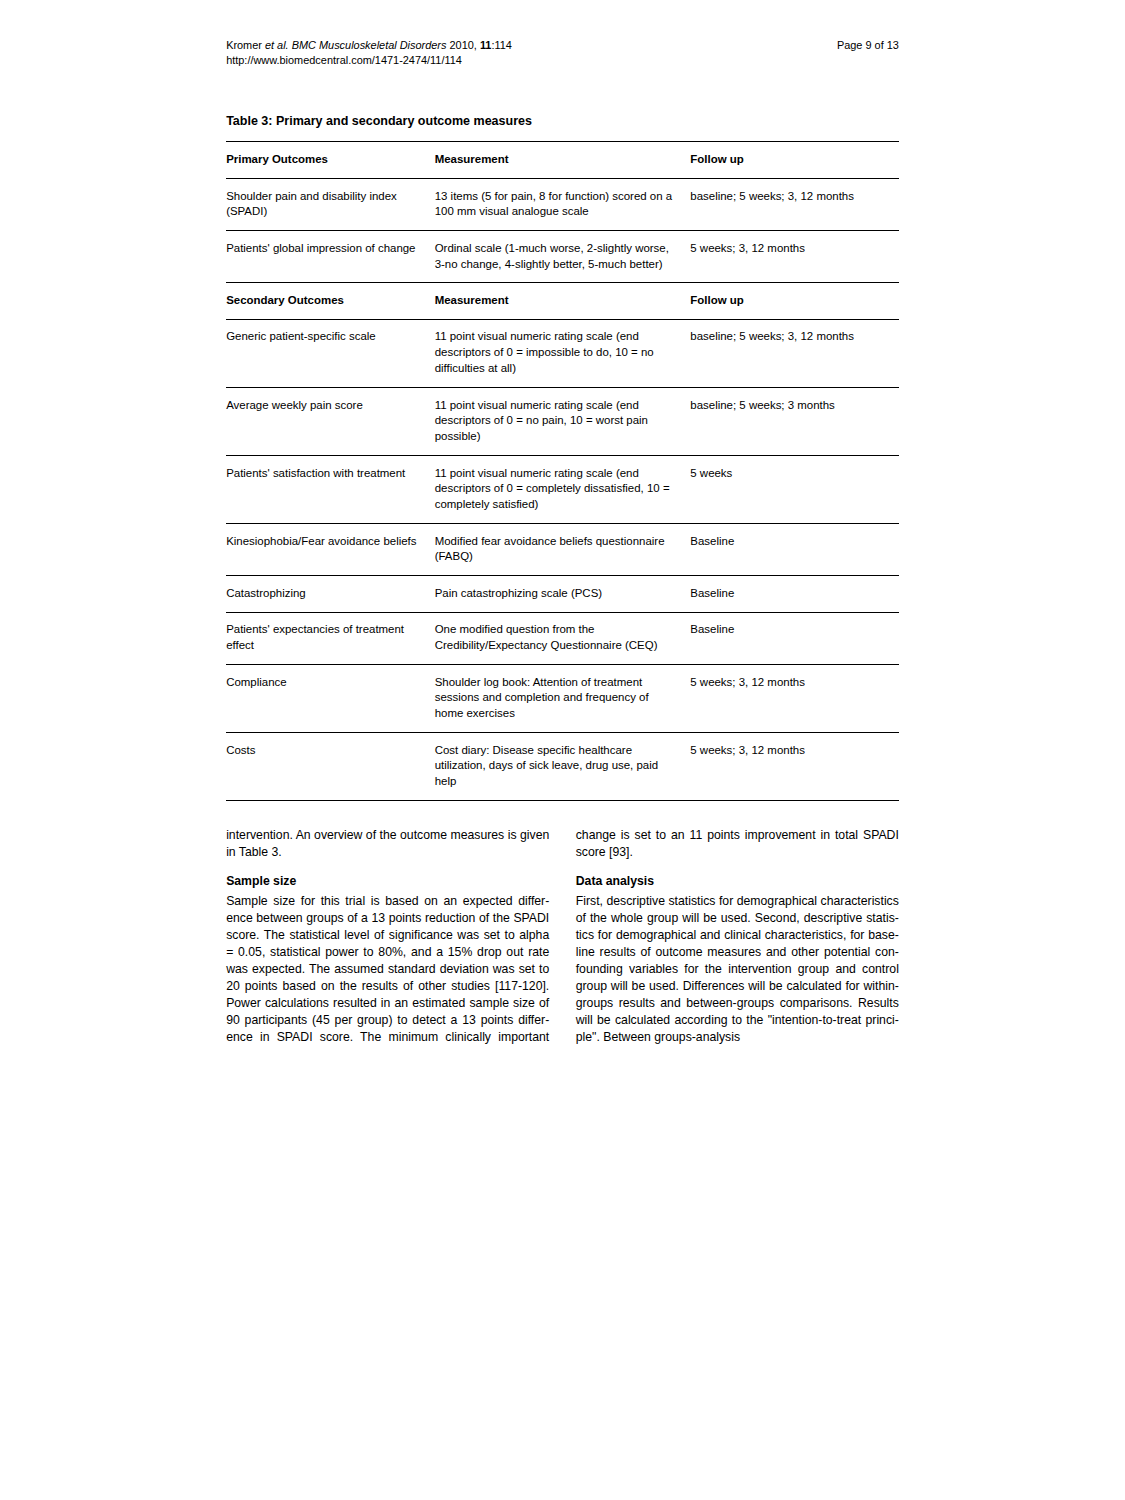Kromer et al. BMC Musculoskeletal Disorders 2010, 11:114
http://www.biomedcentral.com/1471-2474/11/114
Page 9 of 13
Table 3: Primary and secondary outcome measures
| Primary Outcomes | Measurement | Follow up |
| --- | --- | --- |
| Shoulder pain and disability index (SPADI) | 13 items (5 for pain, 8 for function) scored on a 100 mm visual analogue scale | baseline; 5 weeks; 3, 12 months |
| Patients' global impression of change | Ordinal scale (1-much worse, 2-slightly worse, 3-no change, 4-slightly better, 5-much better) | 5 weeks; 3, 12 months |
| Secondary Outcomes | Measurement | Follow up |
| Generic patient-specific scale | 11 point visual numeric rating scale (end descriptors of 0 = impossible to do, 10 = no difficulties at all) | baseline; 5 weeks; 3, 12 months |
| Average weekly pain score | 11 point visual numeric rating scale (end descriptors of 0 = no pain, 10 = worst pain possible) | baseline; 5 weeks; 3 months |
| Patients' satisfaction with treatment | 11 point visual numeric rating scale (end descriptors of 0 = completely dissatisfied, 10 = completely satisfied) | 5 weeks |
| Kinesiophobia/Fear avoidance beliefs | Modified fear avoidance beliefs questionnaire (FABQ) | Baseline |
| Catastrophizing | Pain catastrophizing scale (PCS) | Baseline |
| Patients' expectancies of treatment effect | One modified question from the Credibility/Expectancy Questionnaire (CEQ) | Baseline |
| Compliance | Shoulder log book: Attention of treatment sessions and completion and frequency of home exercises | 5 weeks; 3, 12 months |
| Costs | Cost diary: Disease specific healthcare utilization, days of sick leave, drug use, paid help | 5 weeks; 3, 12 months |
intervention. An overview of the outcome measures is given in Table 3.
Sample size
Sample size for this trial is based on an expected difference between groups of a 13 points reduction of the SPADI score. The statistical level of significance was set to alpha = 0.05, statistical power to 80%, and a 15% drop out rate was expected. The assumed standard deviation was set to 20 points based on the results of other studies [117-120]. Power calculations resulted in an estimated sample size of 90 participants (45 per group) to detect a 13 points difference in SPADI score. The minimum clinically important change is set to an 11 points improvement in total SPADI score [93].
Data analysis
First, descriptive statistics for demographical characteristics of the whole group will be used. Second, descriptive statistics for demographical and clinical characteristics, for baseline results of outcome measures and other potential confounding variables for the intervention group and control group will be used. Differences will be calculated for within-groups results and between-groups comparisons. Results will be calculated according to the "intention-to-treat principle". Between groups-analysis